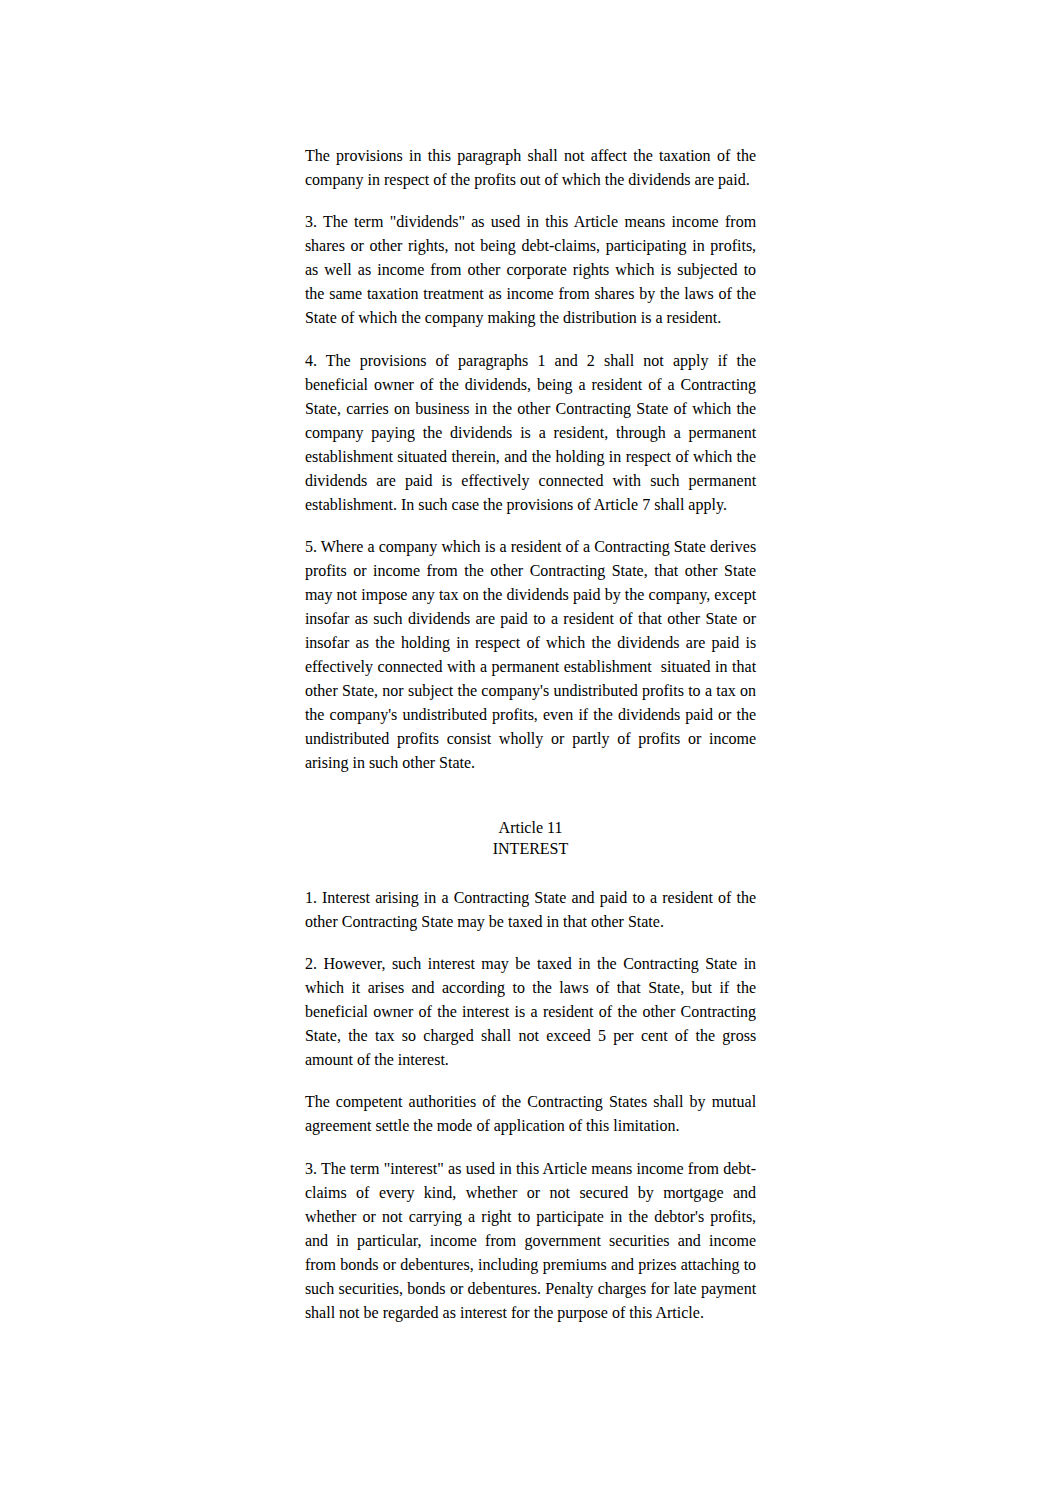The provisions in this paragraph shall not affect the taxation of the company in respect of the profits out of which the dividends are paid.
3. The term "dividends" as used in this Article means income from shares or other rights, not being debt-claims, participating in profits, as well as income from other corporate rights which is subjected to the same taxation treatment as income from shares by the laws of the State of which the company making the distribution is a resident.
4. The provisions of paragraphs 1 and 2 shall not apply if the beneficial owner of the dividends, being a resident of a Contracting State, carries on business in the other Contracting State of which the company paying the dividends is a resident, through a permanent establishment situated therein, and the holding in respect of which the dividends are paid is effectively connected with such permanent establishment. In such case the provisions of Article 7 shall apply.
5. Where a company which is a resident of a Contracting State derives profits or income from the other Contracting State, that other State may not impose any tax on the dividends paid by the company, except insofar as such dividends are paid to a resident of that other State or insofar as the holding in respect of which the dividends are paid is effectively connected with a permanent establishment situated in that other State, nor subject the company's undistributed profits to a tax on the company's undistributed profits, even if the dividends paid or the undistributed profits consist wholly or partly of profits or income arising in such other State.
Article 11 INTEREST
1. Interest arising in a Contracting State and paid to a resident of the other Contracting State may be taxed in that other State.
2. However, such interest may be taxed in the Contracting State in which it arises and according to the laws of that State, but if the beneficial owner of the interest is a resident of the other Contracting State, the tax so charged shall not exceed 5 per cent of the gross amount of the interest.
The competent authorities of the Contracting States shall by mutual agreement settle the mode of application of this limitation.
3. The term "interest" as used in this Article means income from debt-claims of every kind, whether or not secured by mortgage and whether or not carrying a right to participate in the debtor's profits, and in particular, income from government securities and income from bonds or debentures, including premiums and prizes attaching to such securities, bonds or debentures. Penalty charges for late payment shall not be regarded as interest for the purpose of this Article.